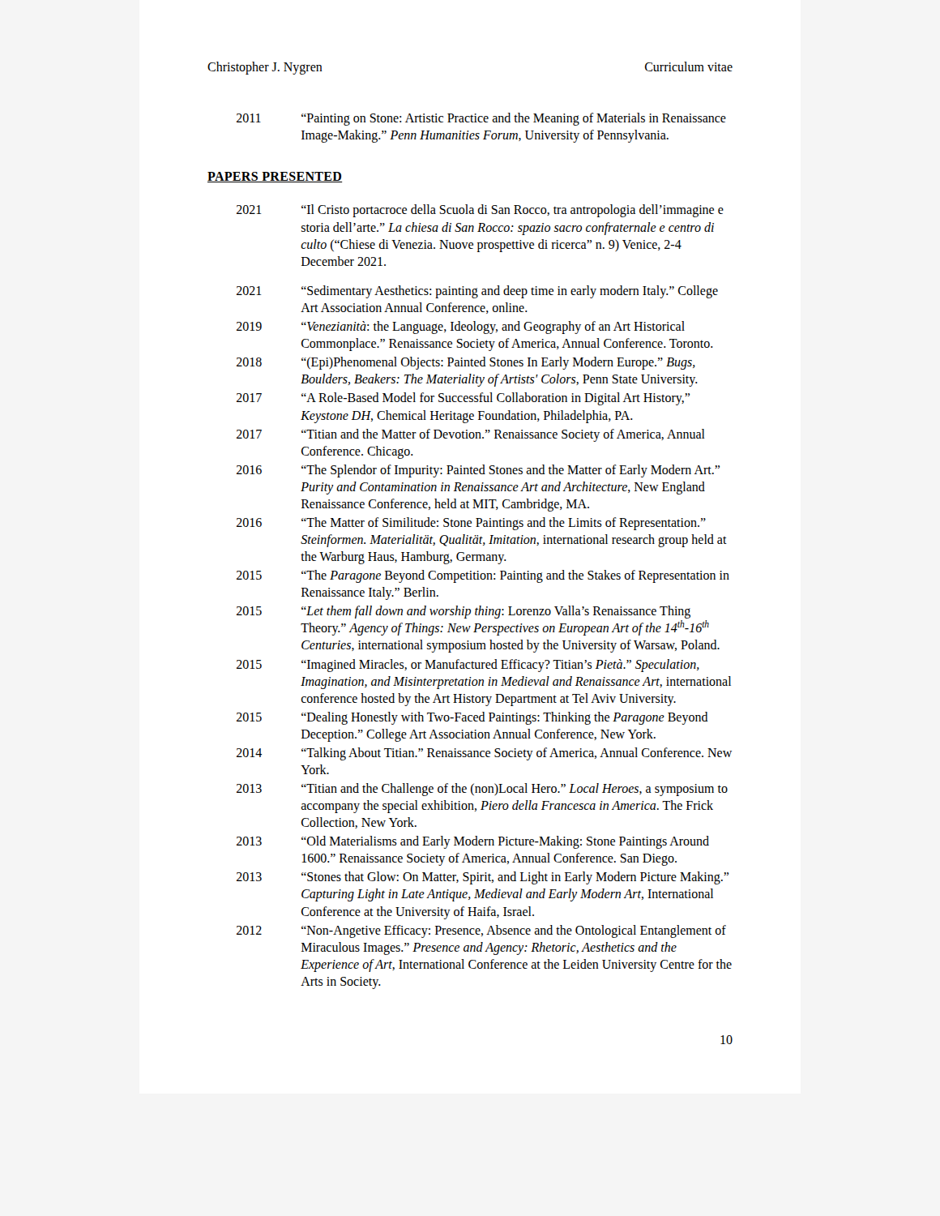Christopher J. Nygren
Curriculum vitae
2011
“Painting on Stone: Artistic Practice and the Meaning of Materials in Renaissance Image-Making.” Penn Humanities Forum, University of Pennsylvania.
PAPERS PRESENTED
2021
“Il Cristo portacroce della Scuola di San Rocco, tra antropologia dell’immagine e storia dell’arte.” La chiesa di San Rocco: spazio sacro confraternale e centro di culto (“Chiese di Venezia. Nuove prospettive di ricerca” n. 9) Venice, 2-4 December 2021.
2021
“Sedimentary Aesthetics: painting and deep time in early modern Italy.” College Art Association Annual Conference, online.
2019
“Venezianità: the Language, Ideology, and Geography of an Art Historical Commonplace.” Renaissance Society of America, Annual Conference. Toronto.
2018
“(Epi)Phenomenal Objects: Painted Stones In Early Modern Europe.” Bugs, Boulders, Beakers: The Materiality of Artists' Colors, Penn State University.
2017
“A Role-Based Model for Successful Collaboration in Digital Art History,” Keystone DH, Chemical Heritage Foundation, Philadelphia, PA.
2017
“Titian and the Matter of Devotion.” Renaissance Society of America, Annual Conference. Chicago.
2016
“The Splendor of Impurity: Painted Stones and the Matter of Early Modern Art.” Purity and Contamination in Renaissance Art and Architecture, New England Renaissance Conference, held at MIT, Cambridge, MA.
2016
“The Matter of Similitude: Stone Paintings and the Limits of Representation.” Steinformen. Materialität, Qualität, Imitation, international research group held at the Warburg Haus, Hamburg, Germany.
2015
“The Paragone Beyond Competition: Painting and the Stakes of Representation in Renaissance Italy.” Berlin.
2015
“Let them fall down and worship thing: Lorenzo Valla’s Renaissance Thing Theory.” Agency of Things: New Perspectives on European Art of the 14th-16th Centuries, international symposium hosted by the University of Warsaw, Poland.
2015
“Imagined Miracles, or Manufactured Efficacy? Titian’s Pietà.” Speculation, Imagination, and Misinterpretation in Medieval and Renaissance Art, international conference hosted by the Art History Department at Tel Aviv University.
2015
“Dealing Honestly with Two-Faced Paintings: Thinking the Paragone Beyond Deception.” College Art Association Annual Conference, New York.
2014
“Talking About Titian.” Renaissance Society of America, Annual Conference. New York.
2013
“Titian and the Challenge of the (non)Local Hero.” Local Heroes, a symposium to accompany the special exhibition, Piero della Francesca in America. The Frick Collection, New York.
2013
“Old Materialisms and Early Modern Picture-Making: Stone Paintings Around 1600.” Renaissance Society of America, Annual Conference. San Diego.
2013
“Stones that Glow: On Matter, Spirit, and Light in Early Modern Picture Making.” Capturing Light in Late Antique, Medieval and Early Modern Art, International Conference at the University of Haifa, Israel.
2012
“Non-Angetive Efficacy: Presence, Absence and the Ontological Entanglement of Miraculous Images.” Presence and Agency: Rhetoric, Aesthetics and the Experience of Art, International Conference at the Leiden University Centre for the Arts in Society.
10